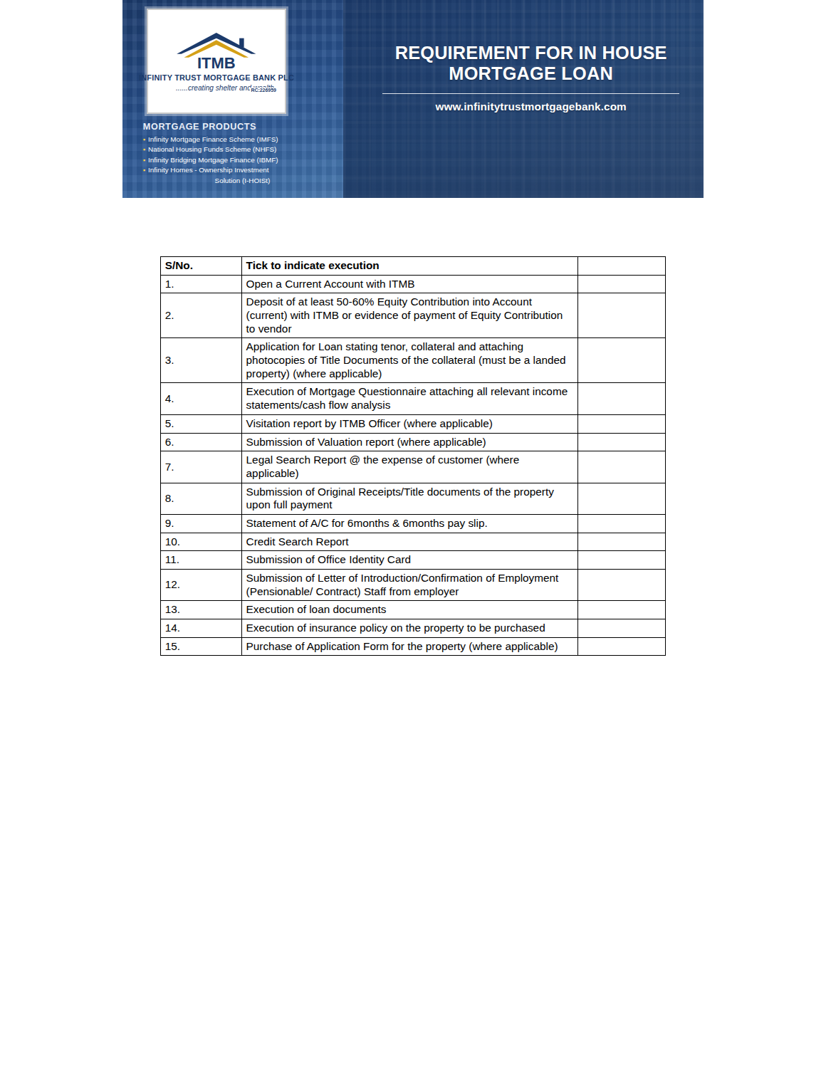ITMB
INFINITY TRUST MORTGAGE BANK PLC
......creating shelter and wealth
RC:226959
MORTGAGE PRODUCTS
Infinity Mortgage Finance Scheme (IMFS)
National Housing Funds Scheme (NHFS)
Infinity Bridging Mortgage Finance (IBMF)
Infinity Homes - Ownership InvestmentSolution (I-HOISt)
REQUIREMENT FOR IN HOUSE
MORTGAGE LOAN
www.infinitytrustmortgagebank.com
| S/No. | Tick to indicate execution | |
| 1. | Open a Current Account with ITMB | |
| 2. | Deposit of at least 50-60% Equity Contribution into Account (current) with ITMB or evidence of payment of Equity Contribution to vendor | |
| 3. | Application for Loan stating tenor, collateral and attaching photocopies of Title Documents of the collateral (must be a landed property) (where applicable) | |
| 4. | Execution of Mortgage Questionnaire attaching all relevant income statements/cash flow analysis | |
| 5. | Visitation report by ITMB Officer (where applicable) | |
| 6. | Submission of Valuation report (where applicable) | |
| 7. | Legal Search Report @ the expense of customer (where applicable) | |
| 8. | Submission of Original Receipts/Title documents of the property upon full payment | |
| 9. | Statement of A/C for 6months & 6months pay slip. | |
| 10. | Credit Search Report | |
| 11. | Submission of Office Identity Card | |
| 12. | Submission of Letter of Introduction/Confirmation of Employment (Pensionable/ Contract) Staff from employer | |
| 13. | Execution of loan documents | |
| 14. | Execution of insurance policy on the property to be purchased | |
| 15. | Purchase of Application Form for the property (where applicable) | |